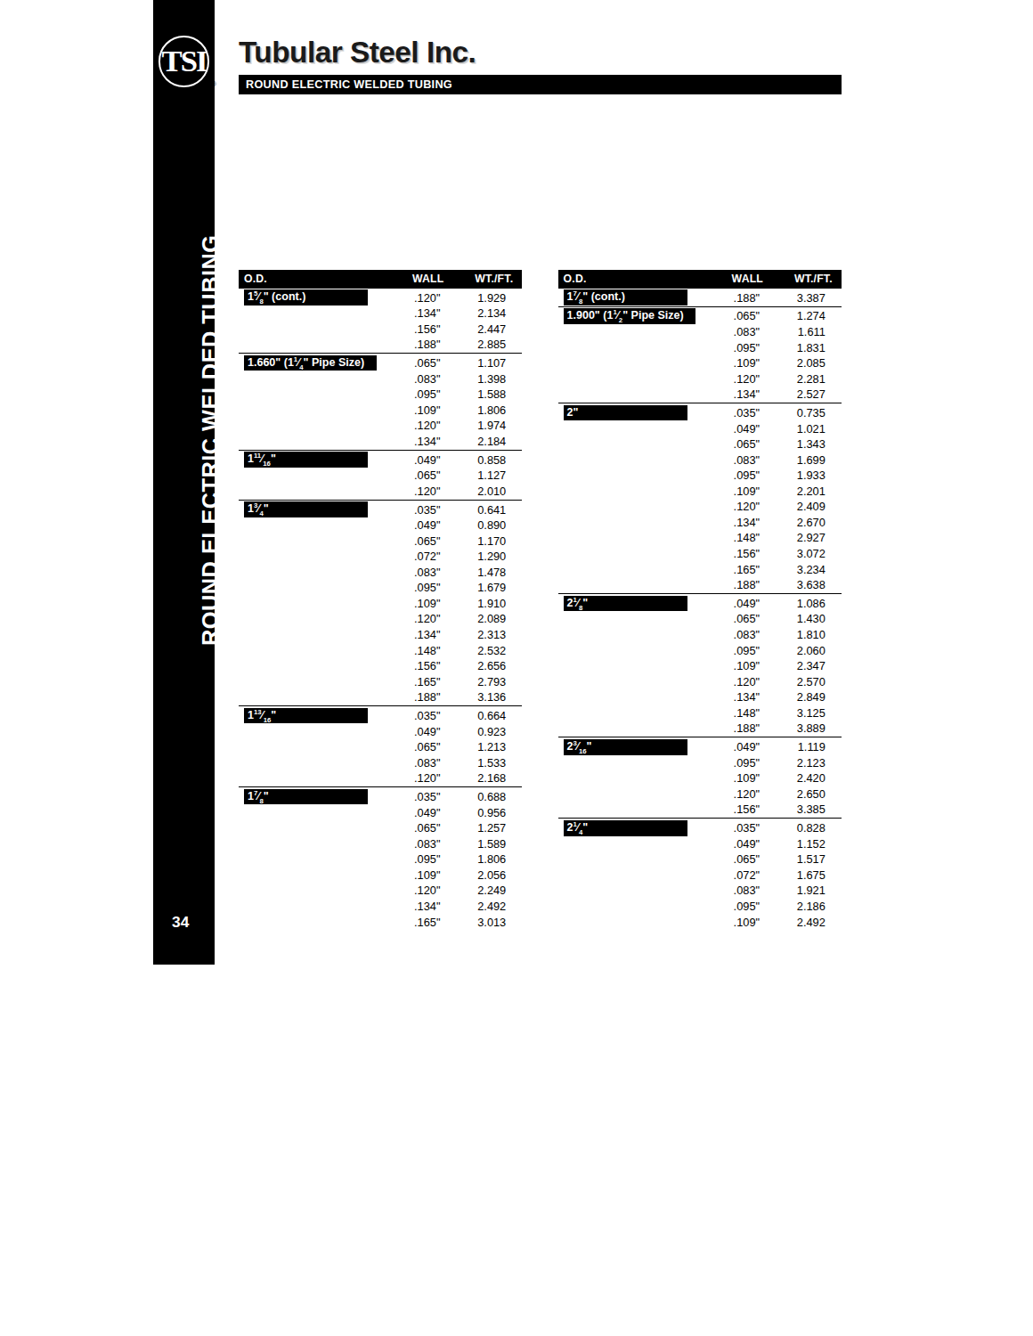ROUND ELECTRIC WELDED TUBING
34
TSI
®
Tubular Steel Inc.
ROUND ELECTRIC WELDED TUBING
| O.D. | WALL | WT./FT. |
| --- | --- | --- |
| 1 5 ⁄ 8 " (cont.) | .120" | 1.929 |
| | .134" | 2.134 |
| | .156" | 2.447 |
| | .188" | 2.885 |
| 1.660" (1 1 ⁄ 4 " Pipe Size) | .065" | 1.107 |
| | .083" | 1.398 |
| | .095" | 1.588 |
| | .109" | 1.806 |
| | .120" | 1.974 |
| | .134" | 2.184 |
| 1 11 ⁄ 16 " | .049" | 0.858 |
| | .065" | 1.127 |
| | .120" | 2.010 |
| 1 3 ⁄ 4 " | .035" | 0.641 |
| | .049" | 0.890 |
| | .065" | 1.170 |
| | .072" | 1.290 |
| | .083" | 1.478 |
| | .095" | 1.679 |
| | .109" | 1.910 |
| | .120" | 2.089 |
| | .134" | 2.313 |
| | .148" | 2.532 |
| | .156" | 2.656 |
| | .165" | 2.793 |
| | .188" | 3.136 |
| 1 13 ⁄ 16 " | .035" | 0.664 |
| | .049" | 0.923 |
| | .065" | 1.213 |
| | .083" | 1.533 |
| | .120" | 2.168 |
| 1 7 ⁄ 8 " | .035" | 0.688 |
| | .049" | 0.956 |
| | .065" | 1.257 |
| | .083" | 1.589 |
| | .095" | 1.806 |
| | .109" | 2.056 |
| | .120" | 2.249 |
| | .134" | 2.492 |
| | .165" | 3.013 |
| O.D. | WALL | WT./FT. |
| --- | --- | --- |
| 1 7 ⁄ 8 " (cont.) | .188" | 3.387 |
| 1.900" (1 1 ⁄ 2 " Pipe Size) | .065" | 1.274 |
| | .083" | 1.611 |
| | .095" | 1.831 |
| | .109" | 2.085 |
| | .120" | 2.281 |
| | .134" | 2.527 |
| 2" | .035" | 0.735 |
| | .049" | 1.021 |
| | .065" | 1.343 |
| | .083" | 1.699 |
| | .095" | 1.933 |
| | .109" | 2.201 |
| | .120" | 2.409 |
| | .134" | 2.670 |
| | .148" | 2.927 |
| | .156" | 3.072 |
| | .165" | 3.234 |
| | .188" | 3.638 |
| 2 1 ⁄ 8 " | .049" | 1.086 |
| | .065" | 1.430 |
| | .083" | 1.810 |
| | .095" | 2.060 |
| | .109" | 2.347 |
| | .120" | 2.570 |
| | .134" | 2.849 |
| | .148" | 3.125 |
| | .188" | 3.889 |
| 2 3 ⁄ 16 " | .049" | 1.119 |
| | .095" | 2.123 |
| | .109" | 2.420 |
| | .120" | 2.650 |
| | .156" | 3.385 |
| 2 1 ⁄ 4 " | .035" | 0.828 |
| | .049" | 1.152 |
| | .065" | 1.517 |
| | .072" | 1.675 |
| | .083" | 1.921 |
| | .095" | 2.186 |
| | .109" | 2.492 |